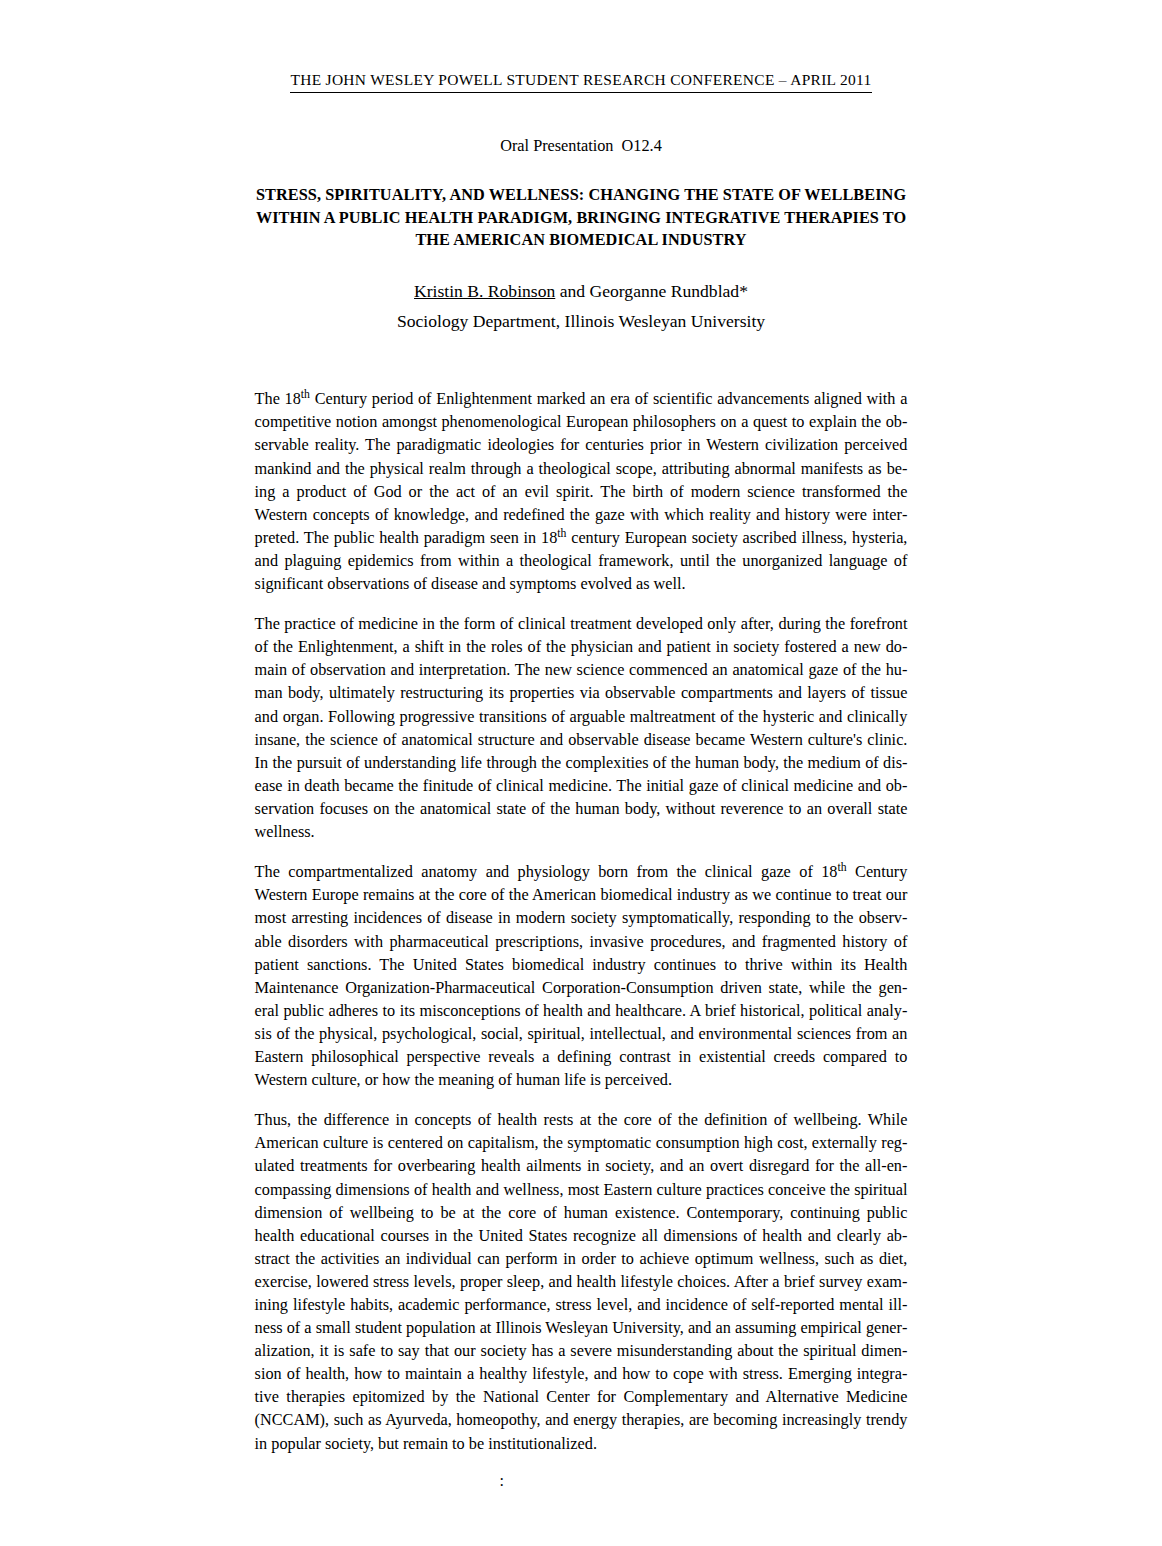THE JOHN WESLEY POWELL STUDENT RESEARCH CONFERENCE – APRIL 2011
Oral Presentation O12.4
Stress, Spirituality, and Wellness: Changing the State of Wellbeing Within a Public Health Paradigm, Bringing Integrative Therapies to the American Biomedical Industry
Kristin B. Robinson and Georganne Rundblad*
Sociology Department, Illinois Wesleyan University
The 18th Century period of Enlightenment marked an era of scientific advancements aligned with a competitive notion amongst phenomenological European philosophers on a quest to explain the observable reality. The paradigmatic ideologies for centuries prior in Western civilization perceived mankind and the physical realm through a theological scope, attributing abnormal manifests as being a product of God or the act of an evil spirit. The birth of modern science transformed the Western concepts of knowledge, and redefined the gaze with which reality and history were interpreted. The public health paradigm seen in 18th century European society ascribed illness, hysteria, and plaguing epidemics from within a theological framework, until the unorganized language of significant observations of disease and symptoms evolved as well.
The practice of medicine in the form of clinical treatment developed only after, during the forefront of the Enlightenment, a shift in the roles of the physician and patient in society fostered a new domain of observation and interpretation. The new science commenced an anatomical gaze of the human body, ultimately restructuring its properties via observable compartments and layers of tissue and organ. Following progressive transitions of arguable maltreatment of the hysteric and clinically insane, the science of anatomical structure and observable disease became Western culture's clinic. In the pursuit of understanding life through the complexities of the human body, the medium of disease in death became the finitude of clinical medicine. The initial gaze of clinical medicine and observation focuses on the anatomical state of the human body, without reverence to an overall state wellness.
The compartmentalized anatomy and physiology born from the clinical gaze of 18th Century Western Europe remains at the core of the American biomedical industry as we continue to treat our most arresting incidences of disease in modern society symptomatically, responding to the observable disorders with pharmaceutical prescriptions, invasive procedures, and fragmented history of patient sanctions. The United States biomedical industry continues to thrive within its Health Maintenance Organization-Pharmaceutical Corporation-Consumption driven state, while the general public adheres to its misconceptions of health and healthcare. A brief historical, political analysis of the physical, psychological, social, spiritual, intellectual, and environmental sciences from an Eastern philosophical perspective reveals a defining contrast in existential creeds compared to Western culture, or how the meaning of human life is perceived.
Thus, the difference in concepts of health rests at the core of the definition of wellbeing. While American culture is centered on capitalism, the symptomatic consumption high cost, externally regulated treatments for overbearing health ailments in society, and an overt disregard for the all-encompassing dimensions of health and wellness, most Eastern culture practices conceive the spiritual dimension of wellbeing to be at the core of human existence. Contemporary, continuing public health educational courses in the United States recognize all dimensions of health and clearly abstract the activities an individual can perform in order to achieve optimum wellness, such as diet, exercise, lowered stress levels, proper sleep, and health lifestyle choices. After a brief survey examining lifestyle habits, academic performance, stress level, and incidence of self-reported mental illness of a small student population at Illinois Wesleyan University, and an assuming empirical generalization, it is safe to say that our society has a severe misunderstanding about the spiritual dimension of health, how to maintain a healthy lifestyle, and how to cope with stress. Emerging integrative therapies epitomized by the National Center for Complementary and Alternative Medicine (NCCAM), such as Ayurveda, homeopothy, and energy therapies, are becoming increasingly trendy in popular society, but remain to be institutionalized.
: